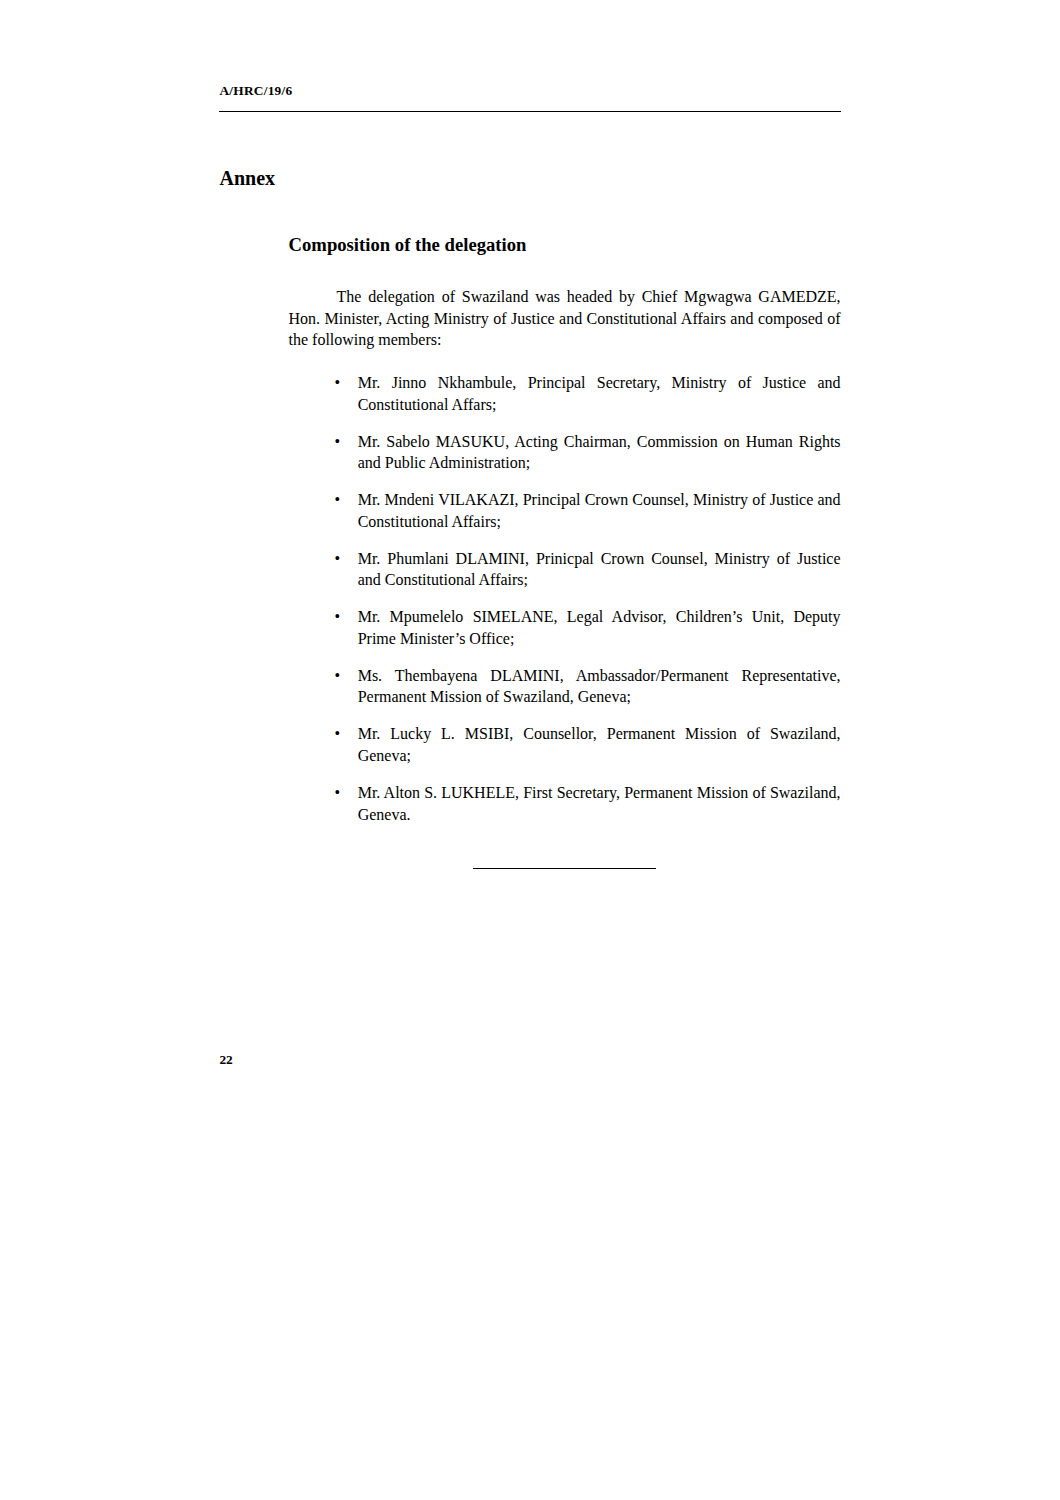A/HRC/19/6
Annex
Composition of the delegation
The delegation of Swaziland was headed by Chief Mgwagwa GAMEDZE, Hon. Minister, Acting Ministry of Justice and Constitutional Affairs and composed of the following members:
Mr. Jinno Nkhambule, Principal Secretary, Ministry of Justice and Constitutional Affars;
Mr. Sabelo MASUKU, Acting Chairman, Commission on Human Rights and Public Administration;
Mr. Mndeni VILAKAZI, Principal Crown Counsel, Ministry of Justice and Constitutional Affairs;
Mr. Phumlani DLAMINI, Prinicpal Crown Counsel, Ministry of Justice and Constitutional Affairs;
Mr. Mpumelelo SIMELANE, Legal Advisor, Children’s Unit, Deputy Prime Minister’s Office;
Ms. Thembayena DLAMINI, Ambassador/Permanent Representative, Permanent Mission of Swaziland, Geneva;
Mr. Lucky L. MSIBI, Counsellor, Permanent Mission of Swaziland, Geneva;
Mr. Alton S. LUKHELE, First Secretary, Permanent Mission of Swaziland, Geneva.
22